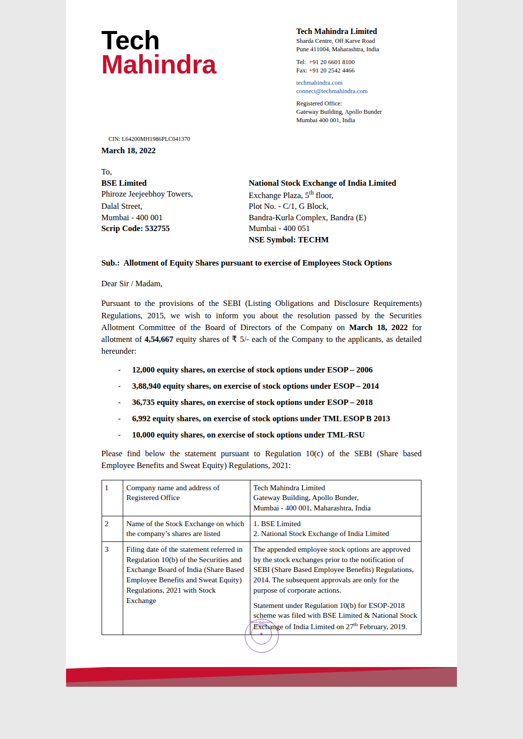Tech Mahindra
Tech Mahindra Limited
Sharda Centre, Off Karve Road
Pune 411004, Maharashtra, India
Tel: +91 20 6601 8100
Fax: +91 20 2542 4466
techmahindra.com
connect@techmahindra.com
Registered Office:
Gateway Building, Apollo Bunder
Mumbai 400 001, India
CIN: L64200MH1986PLC041370
March 18, 2022
| To, | |
| BSE Limited | National Stock Exchange of India Limited |
| Phiroze Jeejeebhoy Towers, | Exchange Plaza, 5 th floor, |
| Dalal Street, | Plot No. - C/1, G Block, |
| Mumbai - 400 001 | Bandra-Kurla Complex, Bandra (E) |
| Scrip Code: 532755 | Mumbai - 400 051 |
| | NSE Symbol: TECHM |
Sub.: Allotment of Equity Shares pursuant to exercise of Employees Stock Options
Dear Sir / Madam,
Pursuant to the provisions of the SEBI (Listing Obligations and Disclosure Requirements) Regulations, 2015, we wish to inform you about the resolution passed by the Securities Allotment Committee of the Board of Directors of the Company on March 18, 2022 for allotment of 4,54,667 equity shares of ₹ 5/- each of the Company to the applicants, as detailed hereunder:
12,000 equity shares, on exercise of stock options under ESOP – 2006
3,88,940 equity shares, on exercise of stock options under ESOP – 2014
36,735 equity shares, on exercise of stock options under ESOP – 2018
6,992 equity shares, on exercise of stock options under TML ESOP B 2013
10,000 equity shares, on exercise of stock options under TML-RSU
Please find below the statement pursuant to Regulation 10(c) of the SEBI (Share based Employee Benefits and Sweat Equity) Regulations, 2021:
| 1 | Company name and address of Registered Office | Tech Mahindra Limited Gateway Building, Apollo Bunder, Mumbai - 400 001, Maharashtra, India |
| 2 | Name of the Stock Exchange on which the company’s shares are listed | 1. BSE Limited 2. National Stock Exchange of India Limited |
| 3 | Filing date of the statement referred in Regulation 10(b) of the Securities and Exchange Board of India (Share Based Employee Benefits and Sweat Equity) Regulations, 2021 with Stock Exchange | The appended employee stock options are approved by the stock exchanges prior to the notification of SEBI (Share Based Employee Benefits) Regulations, 2014. The subsequent approvals are only for the purpose of corporate actions. Statement under Regulation 10(b) for ESOP-2018 scheme was filed with BSE Limited & National Stock Exchange of India Limited on 27 th February, 2019. |
Tech Mahindra Limited